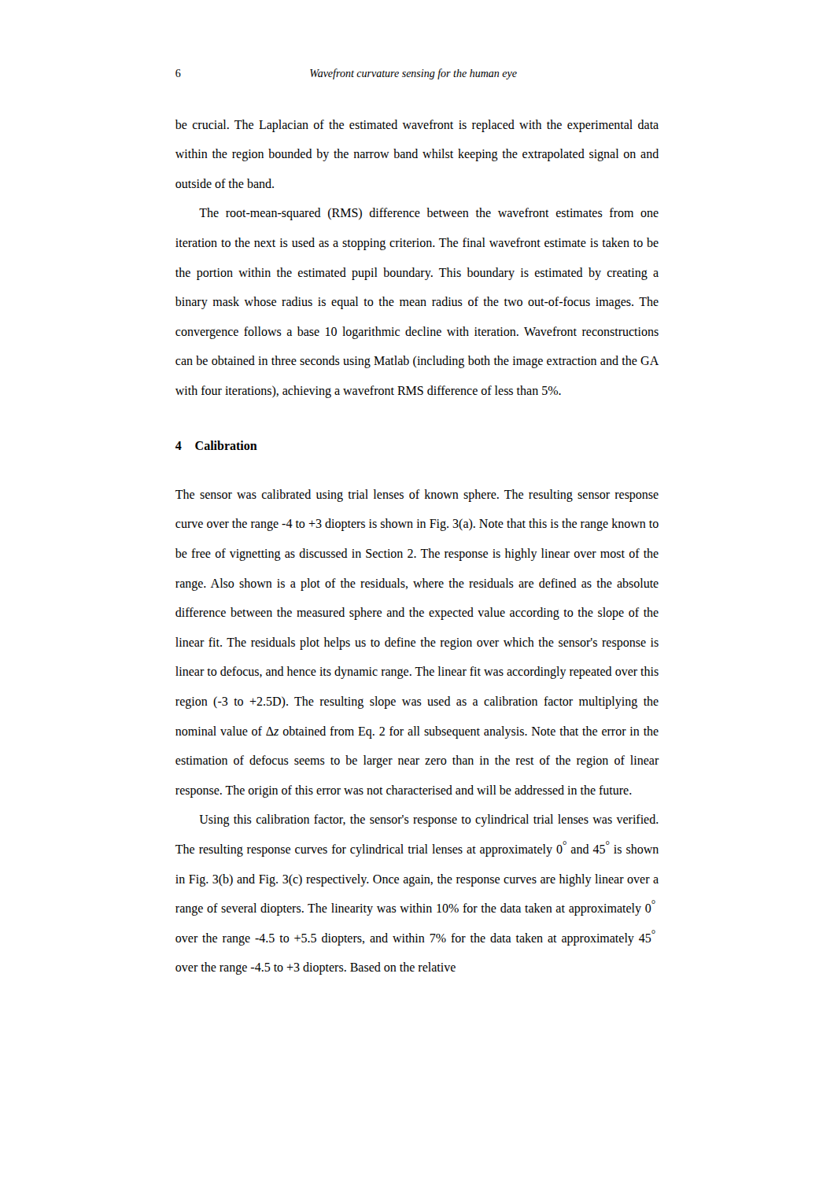6
Wavefront curvature sensing for the human eye
be crucial. The Laplacian of the estimated wavefront is replaced with the experimental data within the region bounded by the narrow band whilst keeping the extrapolated signal on and outside of the band.
The root-mean-squared (RMS) difference between the wavefront estimates from one iteration to the next is used as a stopping criterion. The final wavefront estimate is taken to be the portion within the estimated pupil boundary. This boundary is estimated by creating a binary mask whose radius is equal to the mean radius of the two out-of-focus images. The convergence follows a base 10 logarithmic decline with iteration. Wavefront reconstructions can be obtained in three seconds using Matlab (including both the image extraction and the GA with four iterations), achieving a wavefront RMS difference of less than 5%.
4 Calibration
The sensor was calibrated using trial lenses of known sphere. The resulting sensor response curve over the range -4 to +3 diopters is shown in Fig. 3(a). Note that this is the range known to be free of vignetting as discussed in Section 2. The response is highly linear over most of the range. Also shown is a plot of the residuals, where the residuals are defined as the absolute difference between the measured sphere and the expected value according to the slope of the linear fit. The residuals plot helps us to define the region over which the sensor's response is linear to defocus, and hence its dynamic range. The linear fit was accordingly repeated over this region (-3 to +2.5D). The resulting slope was used as a calibration factor multiplying the nominal value of Δz obtained from Eq. 2 for all subsequent analysis. Note that the error in the estimation of defocus seems to be larger near zero than in the rest of the region of linear response. The origin of this error was not characterised and will be addressed in the future.
Using this calibration factor, the sensor's response to cylindrical trial lenses was verified. The resulting response curves for cylindrical trial lenses at approximately 0° and 45° is shown in Fig. 3(b) and Fig. 3(c) respectively. Once again, the response curves are highly linear over a range of several diopters. The linearity was within 10% for the data taken at approximately 0° over the range -4.5 to +5.5 diopters, and within 7% for the data taken at approximately 45° over the range -4.5 to +3 diopters. Based on the relative